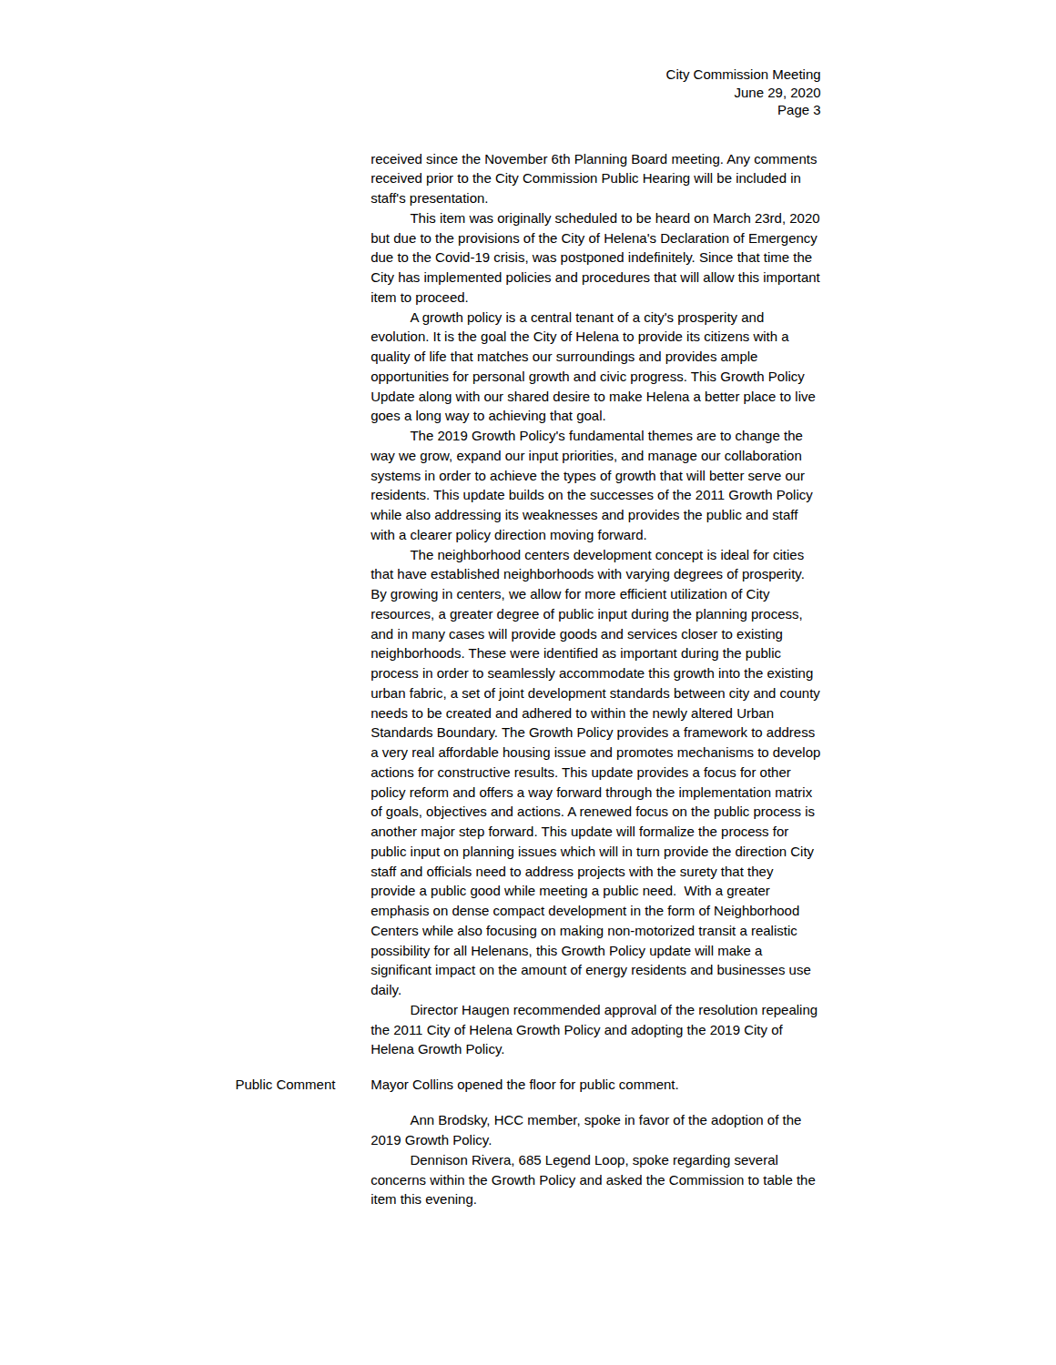City Commission Meeting
June 29, 2020
Page 3
received since the November 6th Planning Board meeting. Any comments received prior to the City Commission Public Hearing will be included in staff's presentation.
This item was originally scheduled to be heard on March 23rd, 2020 but due to the provisions of the City of Helena's Declaration of Emergency due to the Covid-19 crisis, was postponed indefinitely. Since that time the City has implemented policies and procedures that will allow this important item to proceed.
A growth policy is a central tenant of a city's prosperity and evolution. It is the goal the City of Helena to provide its citizens with a quality of life that matches our surroundings and provides ample opportunities for personal growth and civic progress. This Growth Policy Update along with our shared desire to make Helena a better place to live goes a long way to achieving that goal.
The 2019 Growth Policy's fundamental themes are to change the way we grow, expand our input priorities, and manage our collaboration systems in order to achieve the types of growth that will better serve our residents. This update builds on the successes of the 2011 Growth Policy while also addressing its weaknesses and provides the public and staff with a clearer policy direction moving forward.
The neighborhood centers development concept is ideal for cities that have established neighborhoods with varying degrees of prosperity. By growing in centers, we allow for more efficient utilization of City resources, a greater degree of public input during the planning process, and in many cases will provide goods and services closer to existing neighborhoods. These were identified as important during the public process in order to seamlessly accommodate this growth into the existing urban fabric, a set of joint development standards between city and county needs to be created and adhered to within the newly altered Urban Standards Boundary. The Growth Policy provides a framework to address a very real affordable housing issue and promotes mechanisms to develop actions for constructive results. This update provides a focus for other policy reform and offers a way forward through the implementation matrix of goals, objectives and actions. A renewed focus on the public process is another major step forward. This update will formalize the process for public input on planning issues which will in turn provide the direction City staff and officials need to address projects with the surety that they provide a public good while meeting a public need. With a greater emphasis on dense compact development in the form of Neighborhood Centers while also focusing on making non-motorized transit a realistic possibility for all Helenans, this Growth Policy update will make a significant impact on the amount of energy residents and businesses use daily.
Director Haugen recommended approval of the resolution repealing the 2011 City of Helena Growth Policy and adopting the 2019 City of Helena Growth Policy.
Public Comment
Mayor Collins opened the floor for public comment.
Ann Brodsky, HCC member, spoke in favor of the adoption of the 2019 Growth Policy.
Dennison Rivera, 685 Legend Loop, spoke regarding several concerns within the Growth Policy and asked the Commission to table the item this evening.